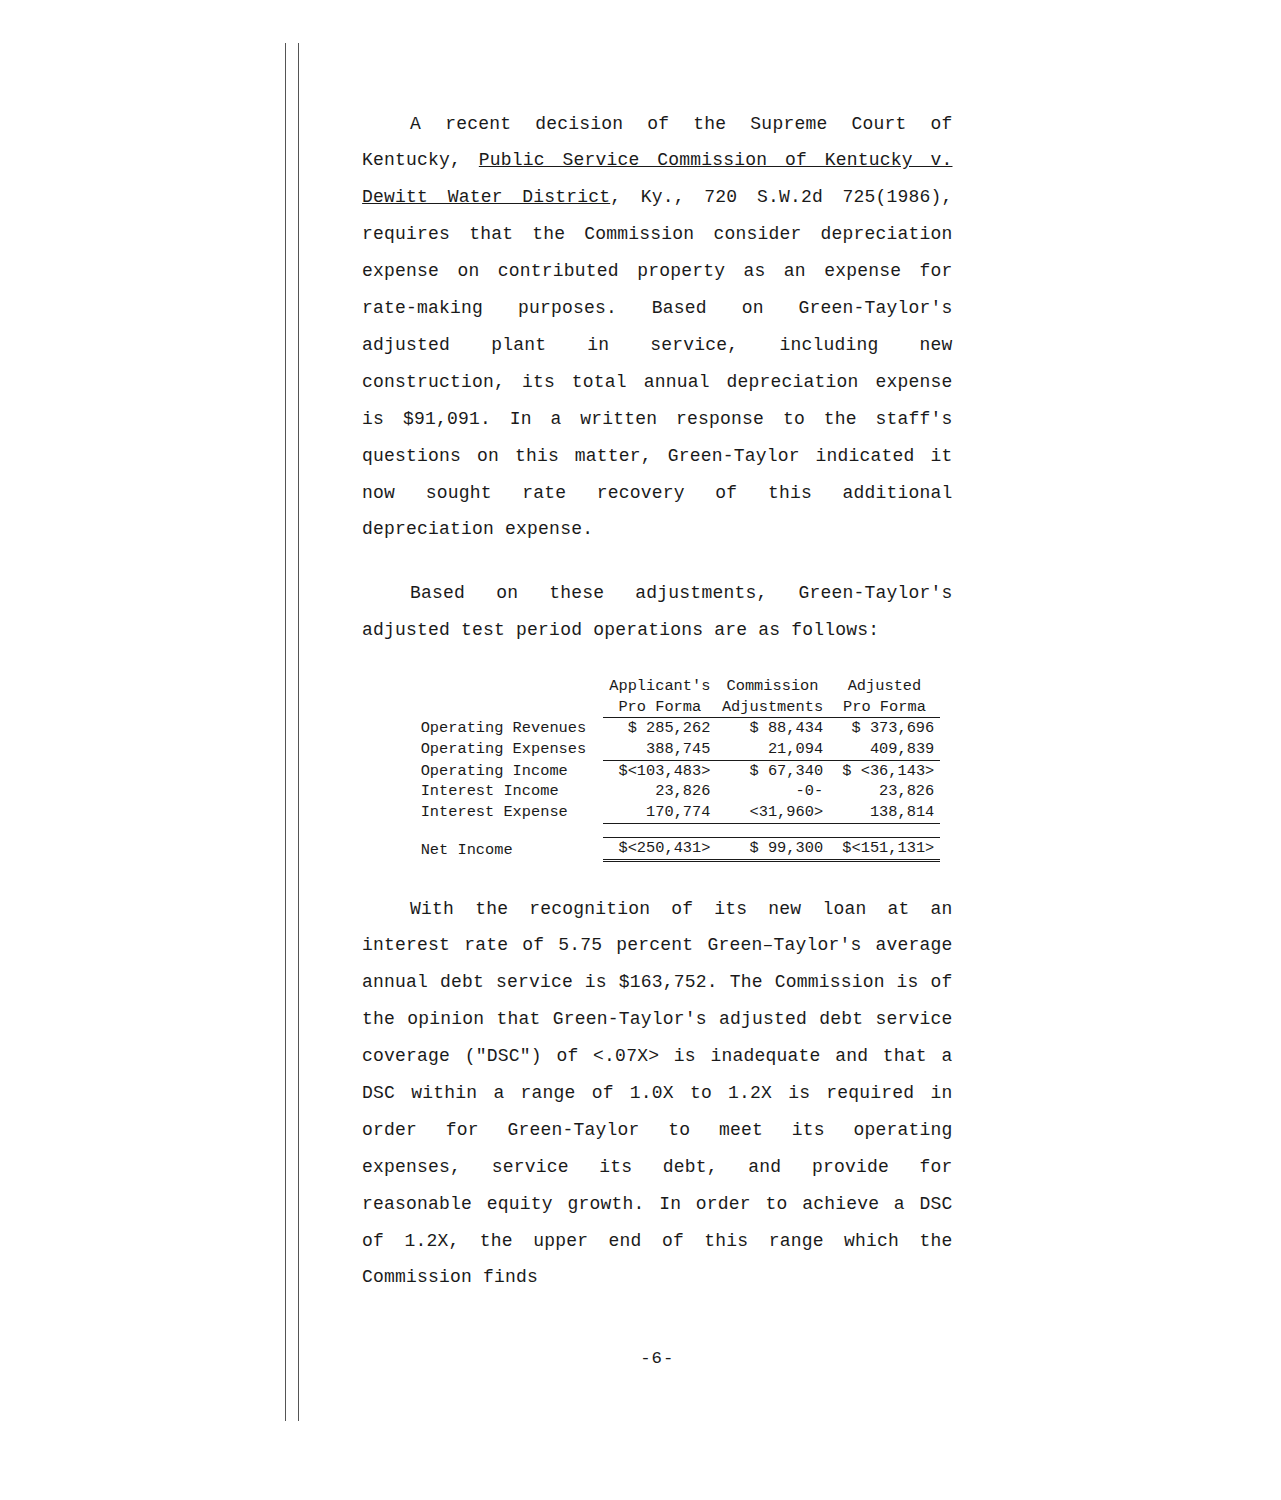A recent decision of the Supreme Court of Kentucky, Public Service Commission of Kentucky v. Dewitt Water District, Ky., 720 S.W.2d 725(1986), requires that the Commission consider depreciation expense on contributed property as an expense for rate-making purposes. Based on Green-Taylor's adjusted plant in service, including new construction, its total annual depreciation expense is $91,091. In a written response to the staff's questions on this matter, Green-Taylor indicated it now sought rate recovery of this additional depreciation expense.
Based on these adjustments, Green-Taylor's adjusted test period operations are as follows:
| | Applicant's | Commission | Adjusted |
| | Pro Forma | Adjustments | Pro Forma |
| Operating Revenues | $ 285,262 | $ 88,434 | $ 373,696 |
| Operating Expenses | 388,745 | 21,094 | 409,839 |
| Operating Income | $<103,483> | $ 67,340 | $ <36,143> |
| Interest Income | 23,826 | -0- | 23,826 |
| Interest Expense | 170,774 | <31,960> | 138,814 |
| Net Income | $<250,431> | $ 99,300 | $<151,131> |
With the recognition of its new loan at an interest rate of 5.75 percent Green–Taylor's average annual debt service is $163,752. The Commission is of the opinion that Green-Taylor's adjusted debt service coverage ("DSC") of <.07X> is inadequate and that a DSC within a range of 1.0X to 1.2X is required in order for Green-Taylor to meet its operating expenses, service its debt, and provide for reasonable equity growth. In order to achieve a DSC of 1.2X, the upper end of this range which the Commission finds
-6-